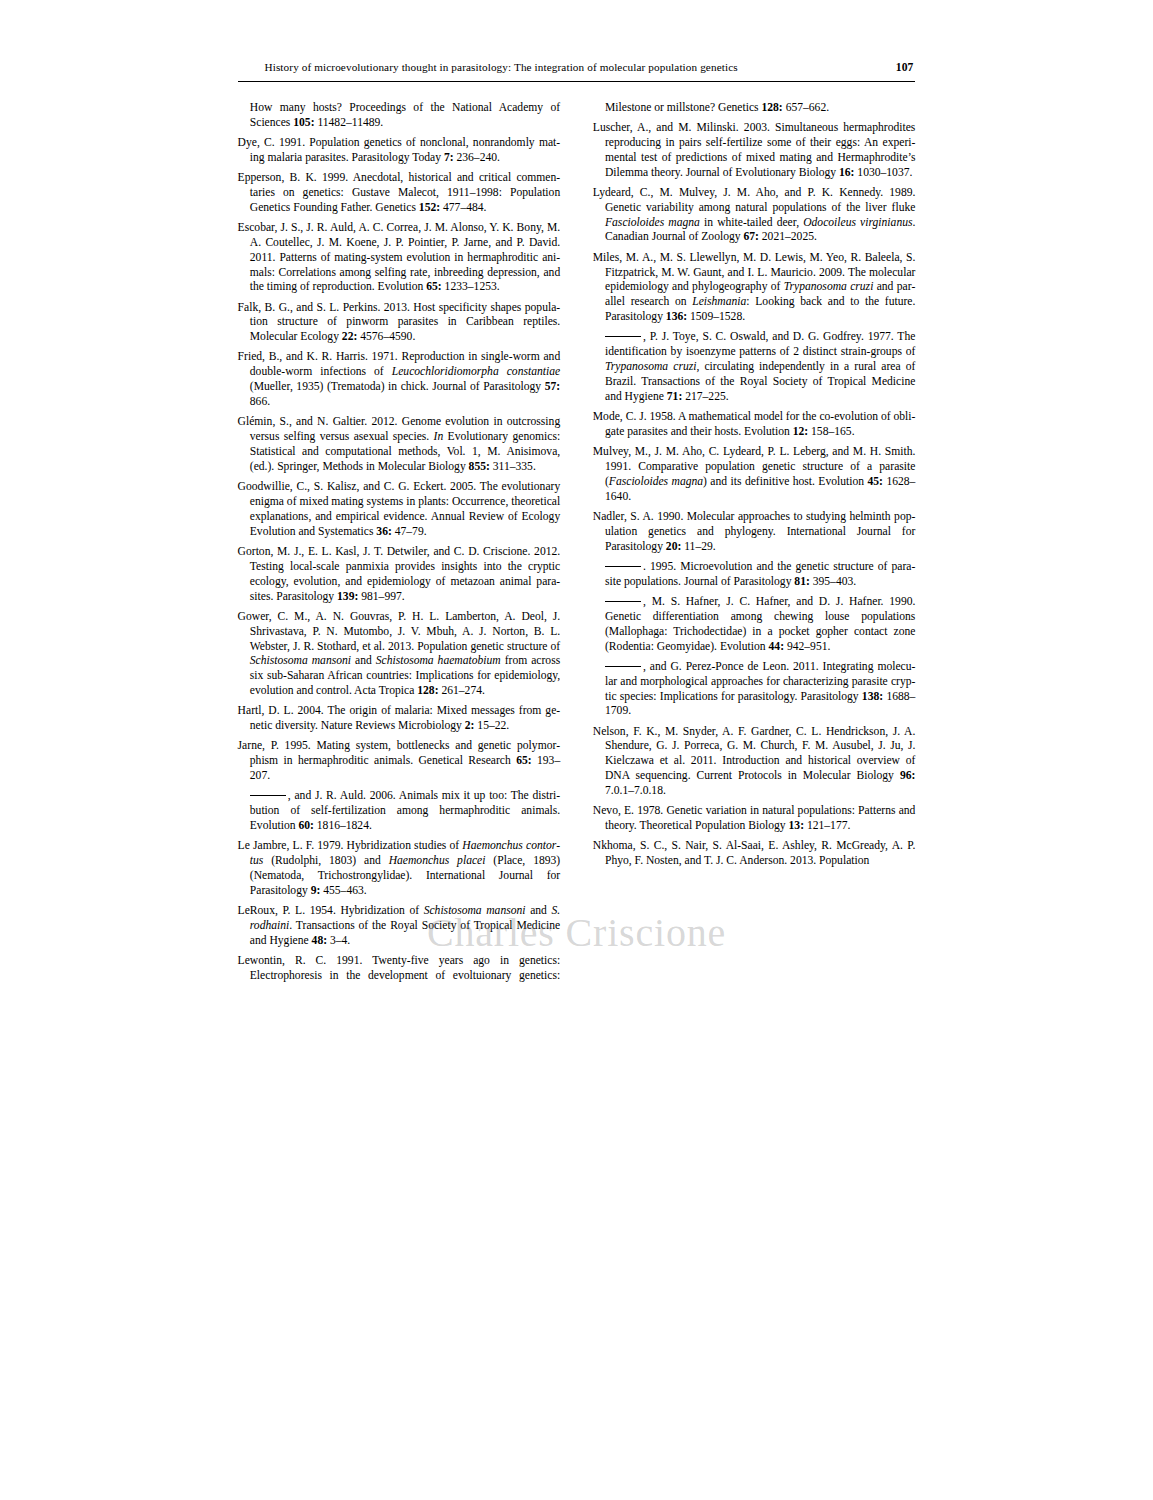History of microevolutionary thought in parasitology: The integration of molecular population genetics 107
How many hosts? Proceedings of the National Academy of Sciences 105: 11482–11489.
Dye, C. 1991. Population genetics of nonclonal, nonrandomly mating malaria parasites. Parasitology Today 7: 236–240.
Epperson, B. K. 1999. Anecdotal, historical and critical commentaries on genetics: Gustave Malecot, 1911–1998: Population Genetics Founding Father. Genetics 152: 477–484.
Escobar, J. S., J. R. Auld, A. C. Correa, J. M. Alonso, Y. K. Bony, M. A. Coutellec, J. M. Koene, J. P. Pointier, P. Jarne, and P. David. 2011. Patterns of mating-system evolution in hermaphroditic animals: Correlations among selfing rate, inbreeding depression, and the timing of reproduction. Evolution 65: 1233–1253.
Falk, B. G., and S. L. Perkins. 2013. Host specificity shapes population structure of pinworm parasites in Caribbean reptiles. Molecular Ecology 22: 4576–4590.
Fried, B., and K. R. Harris. 1971. Reproduction in single-worm and double-worm infections of Leucochloridiomorpha constantiae (Mueller, 1935) (Trematoda) in chick. Journal of Parasitology 57: 866.
Glémin, S., and N. Galtier. 2012. Genome evolution in outcrossing versus selfing versus asexual species. In Evolutionary genomics: Statistical and computational methods, Vol. 1, M. Anisimova, (ed.). Springer, Methods in Molecular Biology 855: 311–335.
Goodwillie, C., S. Kalisz, and C. G. Eckert. 2005. The evolutionary enigma of mixed mating systems in plants: Occurrence, theoretical explanations, and empirical evidence. Annual Review of Ecology Evolution and Systematics 36: 47–79.
Gorton, M. J., E. L. Kasl, J. T. Detwiler, and C. D. Criscione. 2012. Testing local-scale panmixia provides insights into the cryptic ecology, evolution, and epidemiology of metazoan animal parasites. Parasitology 139: 981–997.
Gower, C. M., A. N. Gouvras, P. H. L. Lamberton, A. Deol, J. Shrivastava, P. N. Mutombo, J. V. Mbuh, A. J. Norton, B. L. Webster, J. R. Stothard, et al. 2013. Population genetic structure of Schistosoma mansoni and Schistosoma haematobium from across six sub-Saharan African countries: Implications for epidemiology, evolution and control. Acta Tropica 128: 261–274.
Hartl, D. L. 2004. The origin of malaria: Mixed messages from genetic diversity. Nature Reviews Microbiology 2: 15–22.
Jarne, P. 1995. Mating system, bottlenecks and genetic polymorphism in hermaphroditic animals. Genetical Research 65: 193–207.
, and J. R. Auld. 2006. Animals mix it up too: The distribution of self-fertilization among hermaphroditic animals. Evolution 60: 1816–1824.
Le Jambre, L. F. 1979. Hybridization studies of Haemonchus contortus (Rudolphi, 1803) and Haemonchus placei (Place, 1893) (Nematoda, Trichostrongylidae). International Journal for Parasitology 9: 455–463.
LeRoux, P. L. 1954. Hybridization of Schistosoma mansoni and S. rodhaini. Transactions of the Royal Society of Tropical Medicine and Hygiene 48: 3–4.
Lewontin, R. C. 1991. Twenty-five years ago in genetics: Electrophoresis in the development of evoltuionary genetics: Milestone or millstone? Genetics 128: 657–662.
Luscher, A., and M. Milinski. 2003. Simultaneous hermaphrodites reproducing in pairs self-fertilize some of their eggs: An experimental test of predictions of mixed mating and Hermaphrodite’s Dilemma theory. Journal of Evolutionary Biology 16: 1030–1037.
Lydeard, C., M. Mulvey, J. M. Aho, and P. K. Kennedy. 1989. Genetic variability among natural populations of the liver fluke Fascioloides magna in white-tailed deer, Odocoileus virginianus. Canadian Journal of Zoology 67: 2021–2025.
Miles, M. A., M. S. Llewellyn, M. D. Lewis, M. Yeo, R. Baleela, S. Fitzpatrick, M. W. Gaunt, and I. L. Mauricio. 2009. The molecular epidemiology and phylogeography of Trypanosoma cruzi and parallel research on Leishmania: Looking back and to the future. Parasitology 136: 1509–1528.
, P. J. Toye, S. C. Oswald, and D. G. Godfrey. 1977. The identification by isoenzyme patterns of 2 distinct strain-groups of Trypanosoma cruzi, circulating independently in a rural area of Brazil. Transactions of the Royal Society of Tropical Medicine and Hygiene 71: 217–225.
Mode, C. J. 1958. A mathematical model for the co-evolution of obligate parasites and their hosts. Evolution 12: 158–165.
Mulvey, M., J. M. Aho, C. Lydeard, P. L. Leberg, and M. H. Smith. 1991. Comparative population genetic structure of a parasite (Fascioloides magna) and its definitive host. Evolution 45: 1628–1640.
Nadler, S. A. 1990. Molecular approaches to studying helminth population genetics and phylogeny. International Journal for Parasitology 20: 11–29.
. 1995. Microevolution and the genetic structure of parasite populations. Journal of Parasitology 81: 395–403.
, M. S. Hafner, J. C. Hafner, and D. J. Hafner. 1990. Genetic differentiation among chewing louse populations (Mallophaga: Trichodectidae) in a pocket gopher contact zone (Rodentia: Geomyidae). Evolution 44: 942–951.
, and G. Perez-Ponce de Leon. 2011. Integrating molecular and morphological approaches for characterizing parasite cryptic species: Implications for parasitology. Parasitology 138: 1688–1709.
Nelson, F. K., M. Snyder, A. F. Gardner, C. L. Hendrickson, J. A. Shendure, G. J. Porreca, G. M. Church, F. M. Ausubel, J. Ju, J. Kielczawa et al. 2011. Introduction and historical overview of DNA sequencing. Current Protocols in Molecular Biology 96: 7.0.1–7.0.18.
Nevo, E. 1978. Genetic variation in natural populations: Patterns and theory. Theoretical Population Biology 13: 121–177.
Nkhoma, S. C., S. Nair, S. Al-Saai, E. Ashley, R. McGready, A. P. Phyo, F. Nosten, and T. J. C. Anderson. 2013. Population
Charles Criscione